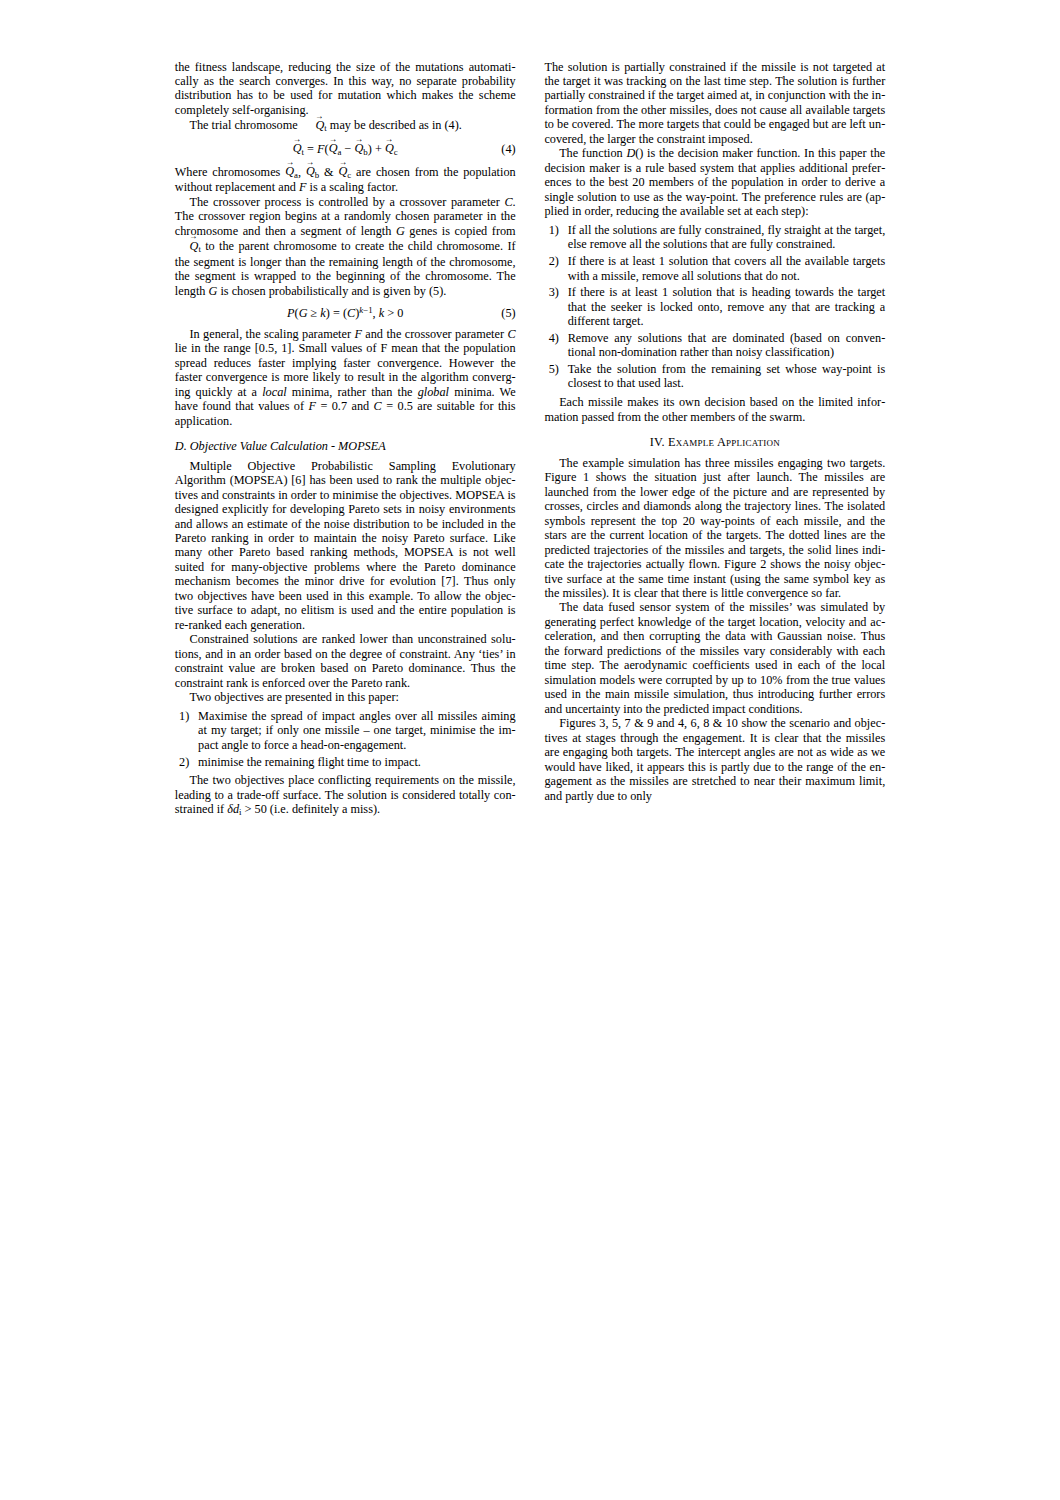the fitness landscape, reducing the size of the mutations automatically as the search converges. In this way, no separate probability distribution has to be used for mutation which makes the scheme completely self-organising.
The trial chromosome Qt may be described as in (4).
Qt = F(Qa − Qb) + Qc (4)
Where chromosomes Qa, Qb & Qc are chosen from the population without replacement and F is a scaling factor.
The crossover process is controlled by a crossover parameter C. The crossover region begins at a randomly chosen parameter in the chromosome and then a segment of length G genes is copied from Qt to the parent chromosome to create the child chromosome. If the segment is longer than the remaining length of the chromosome, the segment is wrapped to the beginning of the chromosome. The length G is chosen probabilistically and is given by (5).
P(G ≥ k) = (C)k−1, k > 0 (5)
In general, the scaling parameter F and the crossover parameter C lie in the range [0.5, 1]. Small values of F mean that the population spread reduces faster implying faster convergence. However the faster convergence is more likely to result in the algorithm converging quickly at a local minima, rather than the global minima. We have found that values of F = 0.7 and C = 0.5 are suitable for this application.
D. Objective Value Calculation - MOPSEA
Multiple Objective Probabilistic Sampling Evolutionary Algorithm (MOPSEA) [6] has been used to rank the multiple objectives and constraints in order to minimise the objectives. MOPSEA is designed explicitly for developing Pareto sets in noisy environments and allows an estimate of the noise distribution to be included in the Pareto ranking in order to maintain the noisy Pareto surface. Like many other Pareto based ranking methods, MOPSEA is not well suited for many-objective problems where the Pareto dominance mechanism becomes the minor drive for evolution [7]. Thus only two objectives have been used in this example. To allow the objective surface to adapt, no elitism is used and the entire population is re-ranked each generation.
Constrained solutions are ranked lower than unconstrained solutions, and in an order based on the degree of constraint. Any ‘ties’ in constraint value are broken based on Pareto dominance. Thus the constraint rank is enforced over the Pareto rank.
Two objectives are presented in this paper:
Maximise the spread of impact angles over all missiles aiming at my target; if only one missile – one target, minimise the impact angle to force a head-on-engagement.
minimise the remaining flight time to impact.
The two objectives place conflicting requirements on the missile, leading to a trade-off surface. The solution is considered totally constrained if δdi > 50 (i.e. definitely a miss).
The solution is partially constrained if the missile is not targeted at the target it was tracking on the last time step. The solution is further partially constrained if the target aimed at, in conjunction with the information from the other missiles, does not cause all available targets to be covered. The more targets that could be engaged but are left uncovered, the larger the constraint imposed.
The function D() is the decision maker function. In this paper the decision maker is a rule based system that applies additional preferences to the best 20 members of the population in order to derive a single solution to use as the way-point. The preference rules are (applied in order, reducing the available set at each step):
If all the solutions are fully constrained, fly straight at the target, else remove all the solutions that are fully constrained.
If there is at least 1 solution that covers all the available targets with a missile, remove all solutions that do not.
If there is at least 1 solution that is heading towards the target that the seeker is locked onto, remove any that are tracking a different target.
Remove any solutions that are dominated (based on conventional non-domination rather than noisy classification)
Take the solution from the remaining set whose way-point is closest to that used last.
Each missile makes its own decision based on the limited information passed from the other members of the swarm.
IV. Example Application
The example simulation has three missiles engaging two targets. Figure 1 shows the situation just after launch. The missiles are launched from the lower edge of the picture and are represented by crosses, circles and diamonds along the trajectory lines. The isolated symbols represent the top 20 way-points of each missile, and the stars are the current location of the targets. The dotted lines are the predicted trajectories of the missiles and targets, the solid lines indicate the trajectories actually flown. Figure 2 shows the noisy objective surface at the same time instant (using the same symbol key as the missiles). It is clear that there is little convergence so far.
The data fused sensor system of the missiles’ was simulated by generating perfect knowledge of the target location, velocity and acceleration, and then corrupting the data with Gaussian noise. Thus the forward predictions of the missiles vary considerably with each time step. The aerodynamic coefficients used in each of the local simulation models were corrupted by up to 10% from the true values used in the main missile simulation, thus introducing further errors and uncertainty into the predicted impact conditions.
Figures 3, 5, 7 & 9 and 4, 6, 8 & 10 show the scenario and objectives at stages through the engagement. It is clear that the missiles are engaging both targets. The intercept angles are not as wide as we would have liked, it appears this is partly due to the range of the engagement as the missiles are stretched to near their maximum limit, and partly due to only